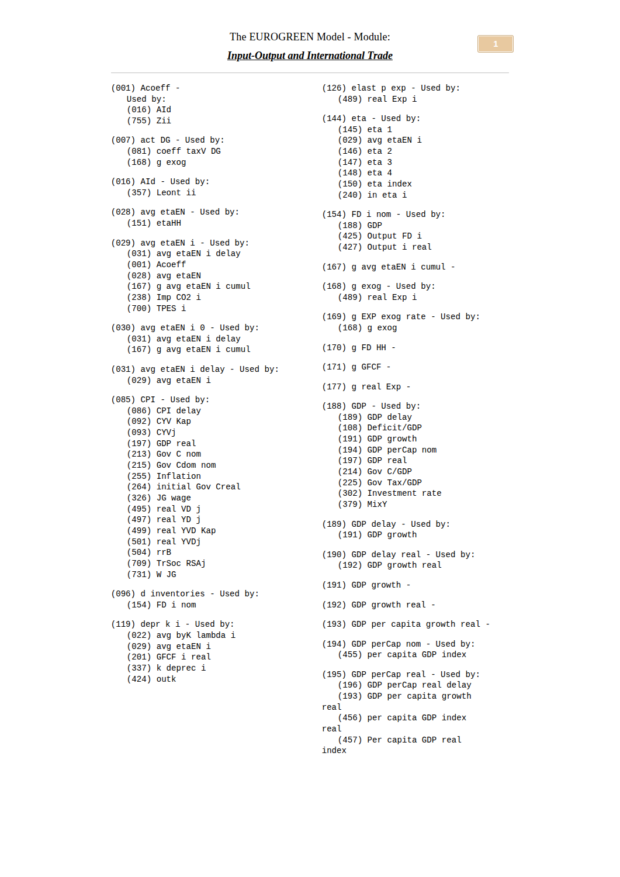1
The EUROGREEN Model - Module:
Input-Output and International Trade
(001) Acoeff - Used by:(016) AId(755) Zii
(007) act DG - Used by: (081) coeff taxV DG(168) g exog
(016) AId - Used by: (357) Leont ii
(028) avg etaEN - Used by: (151) etaHH
(029) avg etaEN i - Used by: (031) avg etaEN i delay(001) Acoeff(028) avg etaEN(167) g avg etaEN i cumul(238) Imp CO2 i(700) TPES i
(030) avg etaEN i 0 - Used by: (031) avg etaEN i delay(167) g avg etaEN i cumul
(031) avg etaEN i delay - Used by: (029) avg etaEN i
(085) CPI - Used by: (086) CPI delay(092) CYV Kap(093) CYVj(197) GDP real(213) Gov C nom(215) Gov Cdom nom(255) Inflation(264) initial Gov Creal(326) JG wage(495) real VD j(497) real YD j(499) real YVD Kap(501) real YVDj(504) rrB(709) TrSoc RSAj(731) W JG
(096) d inventories - Used by: (154) FD i nom
(119) depr k i - Used by: (022) avg byK lambda i(029) avg etaEN i(201) GFCF i real(337) k deprec i(424) outk
(126) elast p exp - Used by: (489) real Exp i
(144) eta - Used by: (145) eta 1(029) avg etaEN i(146) eta 2(147) eta 3(148) eta 4(150) eta index(240) in eta i
(154) FD i nom - Used by: (188) GDP(425) Output FD i(427) Output i real
(167) g avg etaEN i cumul -
(168) g exog - Used by: (489) real Exp i
(169) g EXP exog rate - Used by: (168) g exog
(170) g FD HH -
(171) g GFCF -
(177) g real Exp -
(188) GDP - Used by: (189) GDP delay(108) Deficit/GDP(191) GDP growth(194) GDP perCap nom(197) GDP real(214) Gov C/GDP(225) Gov Tax/GDP(302) Investment rate(379) MixY
(189) GDP delay - Used by: (191) GDP growth
(190) GDP delay real - Used by: (192) GDP growth real
(191) GDP growth -
(192) GDP growth real -
(193) GDP per capita growth real -
(194) GDP perCap nom - Used by: (455) per capita GDP index
(195) GDP perCap real - Used by: (196) GDP perCap real delay(193) GDP per capita growthreal (456) per capita GDP indexreal (457) Per capita GDP realindex